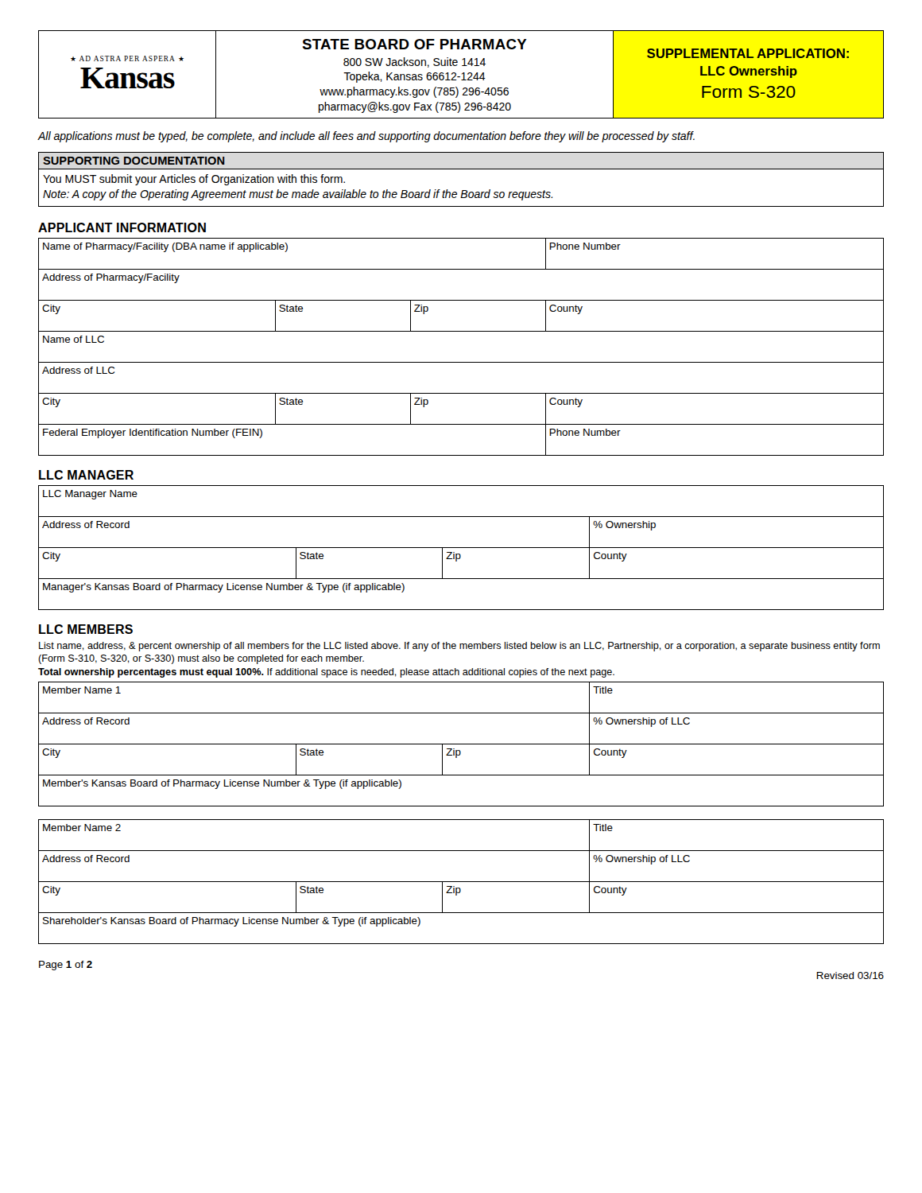| ★ AD ASTRA PER ASPERA ★ Kansas | STATE BOARD OF PHARMACY 800 SW Jackson, Suite 1414 Topeka, Kansas 66612-1244 www.pharmacy.ks.gov (785) 296-4056 pharmacy@ks.gov Fax (785) 296-8420 | SUPPLEMENTAL APPLICATION: LLC Ownership Form S-320 |
All applications must be typed, be complete, and include all fees and supporting documentation before they will be processed by staff.
| SUPPORTING DOCUMENTATION |
| You MUST submit your Articles of Organization with this form. Note: A copy of the Operating Agreement must be made available to the Board if the Board so requests. |
APPLICANT INFORMATION
| Name of Pharmacy/Facility (DBA name if applicable) | Phone Number |
| Address of Pharmacy/Facility |
| City | State | Zip | County |
| Name of LLC |
| Address of LLC |
| City | State | Zip | County |
| Federal Employer Identification Number (FEIN) | Phone Number |
LLC MANAGER
| LLC Manager Name |
| Address of Record | % Ownership |
| City | State | Zip | County |
| Manager's Kansas Board of Pharmacy License Number & Type (if applicable) |
LLC MEMBERS
List name, address, & percent ownership of all members for the LLC listed above. If any of the members listed below is an LLC, Partnership, or a corporation, a separate business entity form (Form S-310, S-320, or S-330) must also be completed for each member.
Total ownership percentages must equal 100%. If additional space is needed, please attach additional copies of the next page.
| Member Name 1 | Title |
| Address of Record | % Ownership of LLC |
| City | State | Zip | County |
| Member's Kansas Board of Pharmacy License Number & Type (if applicable) |
| Member Name 2 | Title |
| Address of Record | % Ownership of LLC |
| City | State | Zip | County |
| Shareholder's Kansas Board of Pharmacy License Number & Type (if applicable) |
Page 1 of 2 Revised 03/16